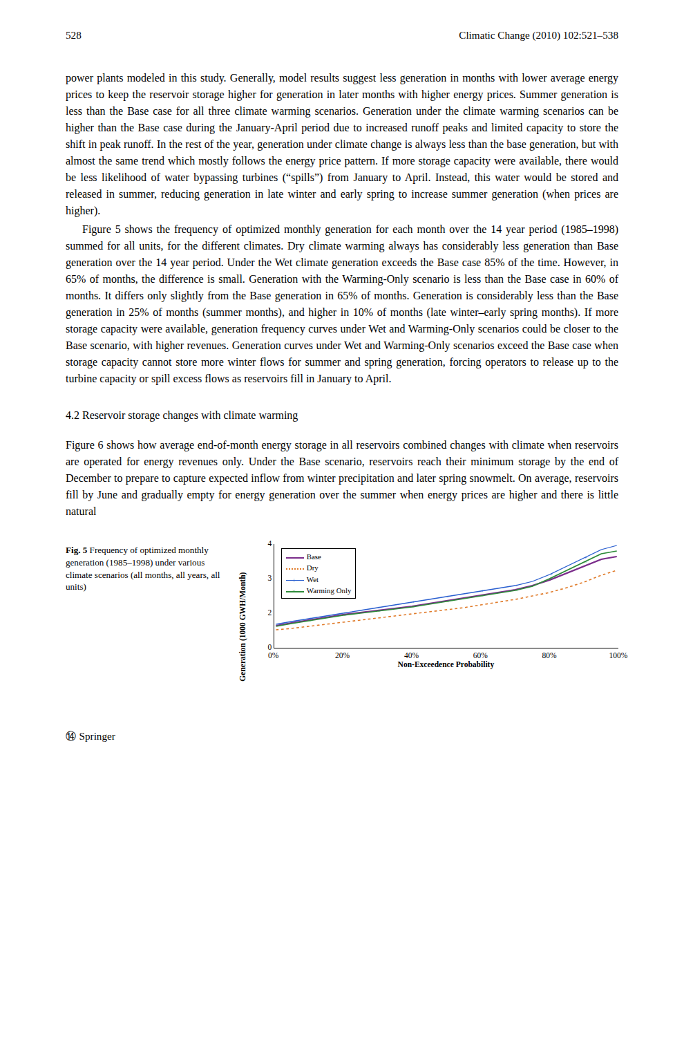528 Climatic Change (2010) 102:521–538
power plants modeled in this study. Generally, model results suggest less generation in months with lower average energy prices to keep the reservoir storage higher for generation in later months with higher energy prices. Summer generation is less than the Base case for all three climate warming scenarios. Generation under the climate warming scenarios can be higher than the Base case during the January-April period due to increased runoff peaks and limited capacity to store the shift in peak runoff. In the rest of the year, generation under climate change is always less than the base generation, but with almost the same trend which mostly follows the energy price pattern. If more storage capacity were available, there would be less likelihood of water bypassing turbines (“spills”) from January to April. Instead, this water would be stored and released in summer, reducing generation in late winter and early spring to increase summer generation (when prices are higher).
Figure 5 shows the frequency of optimized monthly generation for each month over the 14 year period (1985–1998) summed for all units, for the different climates. Dry climate warming always has considerably less generation than Base generation over the 14 year period. Under the Wet climate generation exceeds the Base case 85% of the time. However, in 65% of months, the difference is small. Generation with the Warming-Only scenario is less than the Base case in 60% of months. It differs only slightly from the Base generation in 65% of months. Generation is considerably less than the Base generation in 25% of months (summer months), and higher in 10% of months (late winter–early spring months). If more storage capacity were available, generation frequency curves under Wet and Warming-Only scenarios could be closer to the Base scenario, with higher revenues. Generation curves under Wet and Warming-Only scenarios exceed the Base case when storage capacity cannot store more winter flows for summer and spring generation, forcing operators to release up to the turbine capacity or spill excess flows as reservoirs fill in January to April.
4.2 Reservoir storage changes with climate warming
Figure 6 shows how average end-of-month energy storage in all reservoirs combined changes with climate when reservoirs are operated for energy revenues only. Under the Base scenario, reservoirs reach their minimum storage by the end of December to prepare to capture expected inflow from winter precipitation and later spring snowmelt. On average, reservoirs fill by June and gradually empty for energy generation over the summer when energy prices are higher and there is little natural
Fig. 5 Frequency of optimized monthly generation (1985–1998) under various climate scenarios (all months, all years, all units)
Generation (1000 GWH/Month)
4 3 2 0
Base
Dry
Wet
Warming Only
××× ××× ××× +++ +++ +++
0% 20% 40% 60% 80% 100%
Non-Exceedence Probability
⑭ Springer